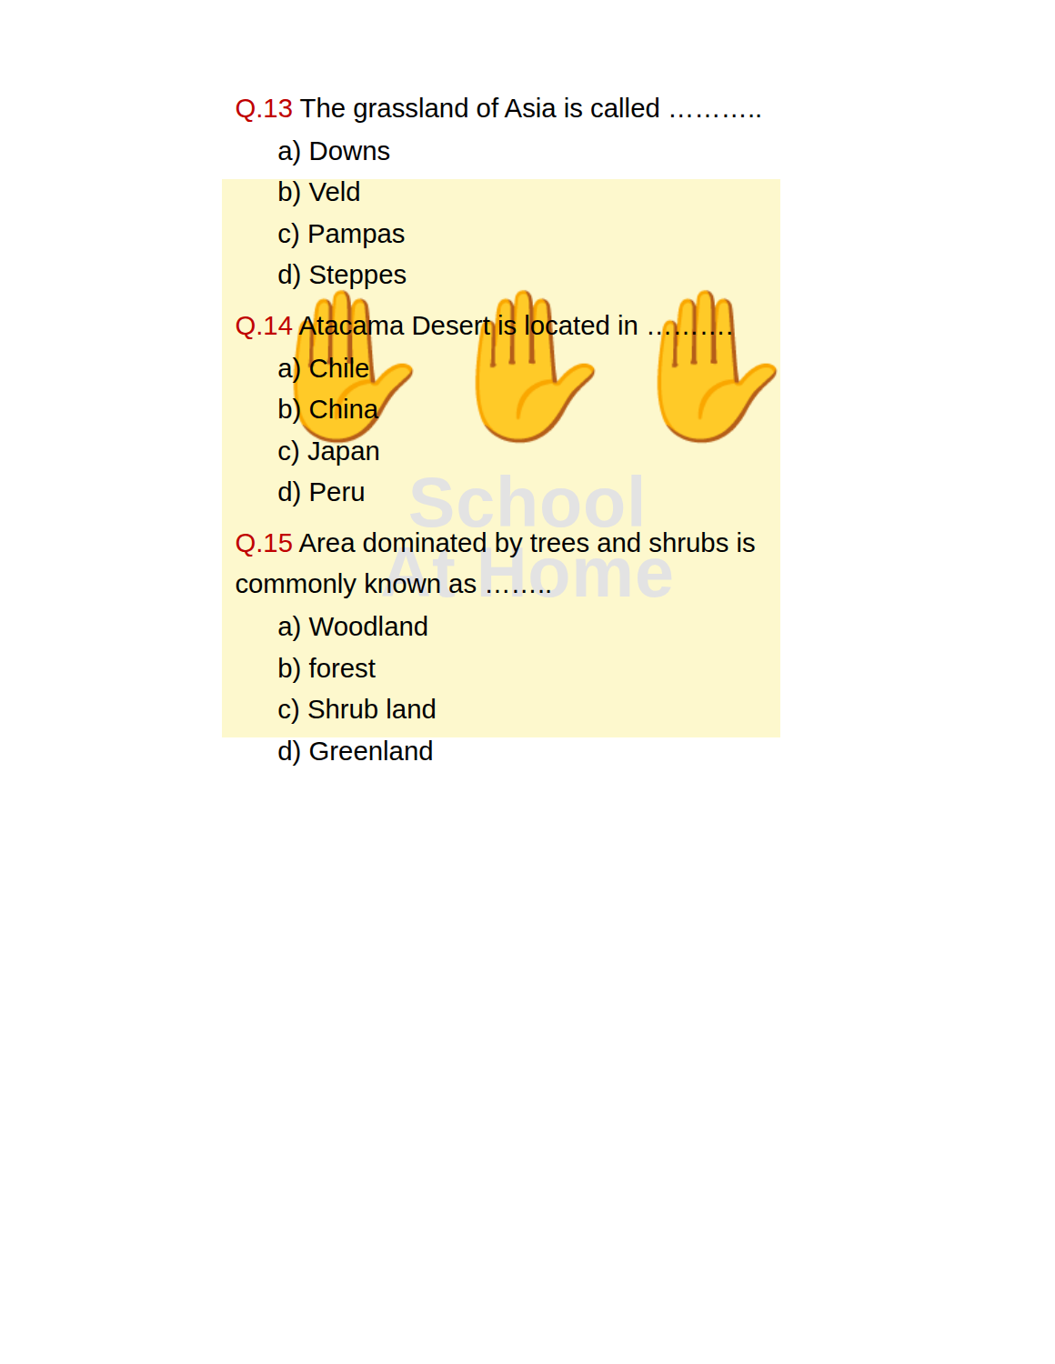✋✋✋
School
At Home
Q.13 The grassland of Asia is called ………..
a) Downs
b) Veld
c) Pampas
d) Steppes
Q.14 Atacama Desert is located in ……….
a) Chile
b) China
c) Japan
d) Peru
Q.15 Area dominated by trees and shrubs is commonly known as ……..
a) Woodland
b) forest
c) Shrub land
d) Greenland